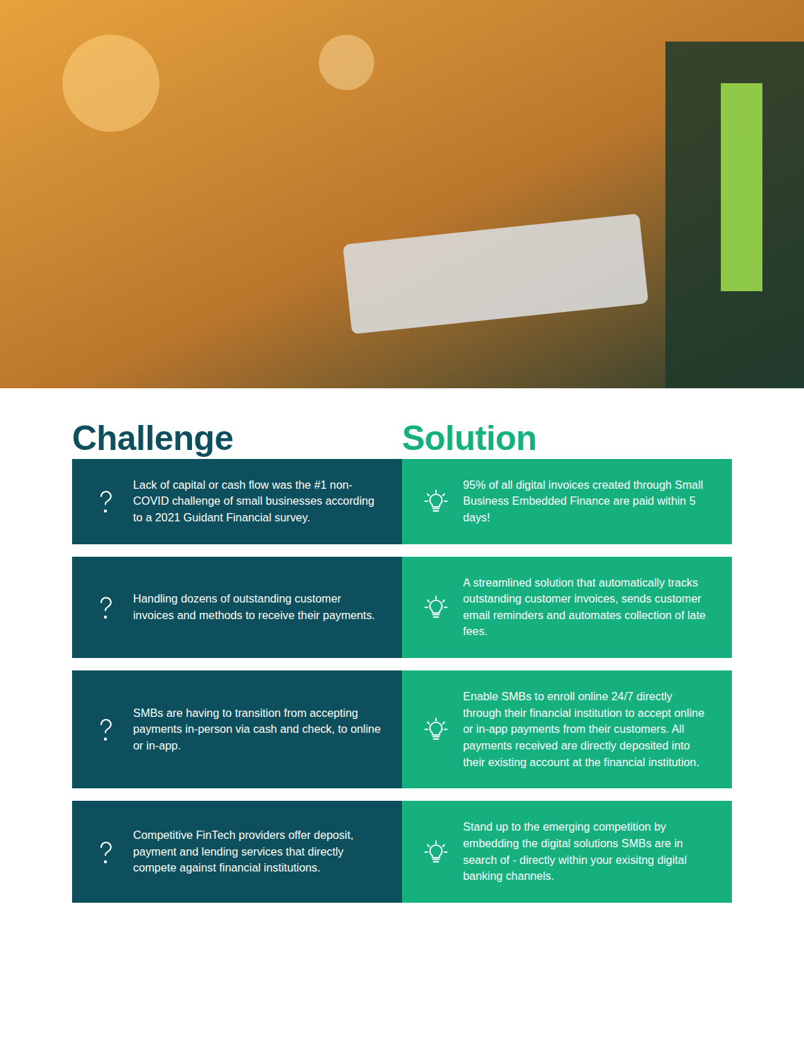Challenge
Solution
Lack of capital or cash flow was the #1 non-COVID challenge of small businesses according to a 2021 Guidant Financial survey.
95% of all digital invoices created through Small Business Embedded Finance are paid within 5 days!
Handling dozens of outstanding customer invoices and methods to receive their payments.
A streamlined solution that automatically tracks outstanding customer invoices, sends customer email reminders and automates collection of late fees.
SMBs are having to transition from accepting payments in-person via cash and check, to online or in-app.
Enable SMBs to enroll online 24/7 directly through their financial institution to accept online or in-app payments from their customers. All payments received are directly deposited into their existing account at the financial institution.
Competitive FinTech providers offer deposit, payment and lending services that directly compete against financial institutions.
Stand up to the emerging competition by embedding the digital solutions SMBs are in search of - directly within your exisitng digital banking channels.